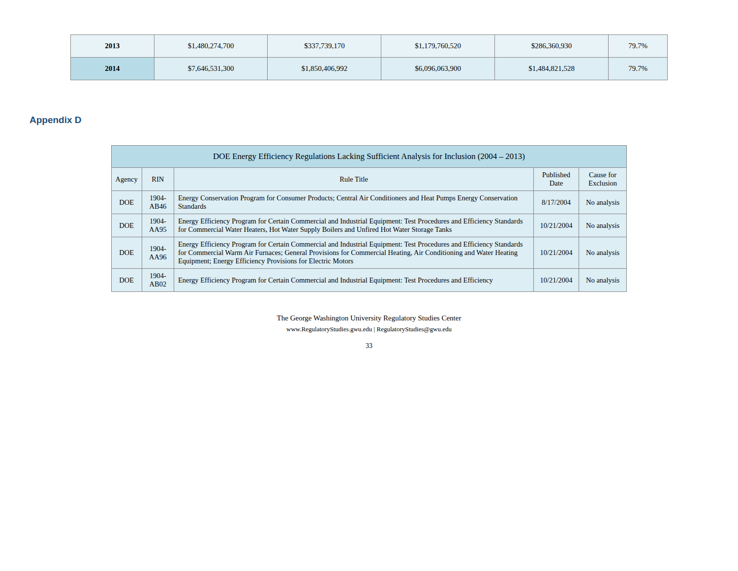| 2013 | $1,480,274,700 | $337,739,170 | $1,179,760,520 | $286,360,930 | 79.7% |
| 2014 | $7,646,531,300 | $1,850,406,992 | $6,096,063,900 | $1,484,821,528 | 79.7% |
Appendix D
DOE Energy Efficiency Regulations Lacking Sufficient Analysis for Inclusion (2004 – 2013)
| Agency | RIN | Rule Title | Published Date | Cause for Exclusion |
| --- | --- | --- | --- | --- |
| DOE | 1904-AB46 | Energy Conservation Program for Consumer Products; Central Air Conditioners and Heat Pumps Energy Conservation Standards | 8/17/2004 | No analysis |
| DOE | 1904-AA95 | Energy Efficiency Program for Certain Commercial and Industrial Equipment: Test Procedures and Efficiency Standards for Commercial Water Heaters, Hot Water Supply Boilers and Unfired Hot Water Storage Tanks | 10/21/2004 | No analysis |
| DOE | 1904-AA96 | Energy Efficiency Program for Certain Commercial and Industrial Equipment: Test Procedures and Efficiency Standards for Commercial Warm Air Furnaces; General Provisions for Commercial Heating, Air Conditioning and Water Heating Equipment; Energy Efficiency Provisions for Electric Motors | 10/21/2004 | No analysis |
| DOE | 1904-AB02 | Energy Efficiency Program for Certain Commercial and Industrial Equipment: Test Procedures and Efficiency | 10/21/2004 | No analysis |
The George Washington University Regulatory Studies Center
www.RegulatoryStudies.gwu.edu | RegulatoryStudies@gwu.edu
33